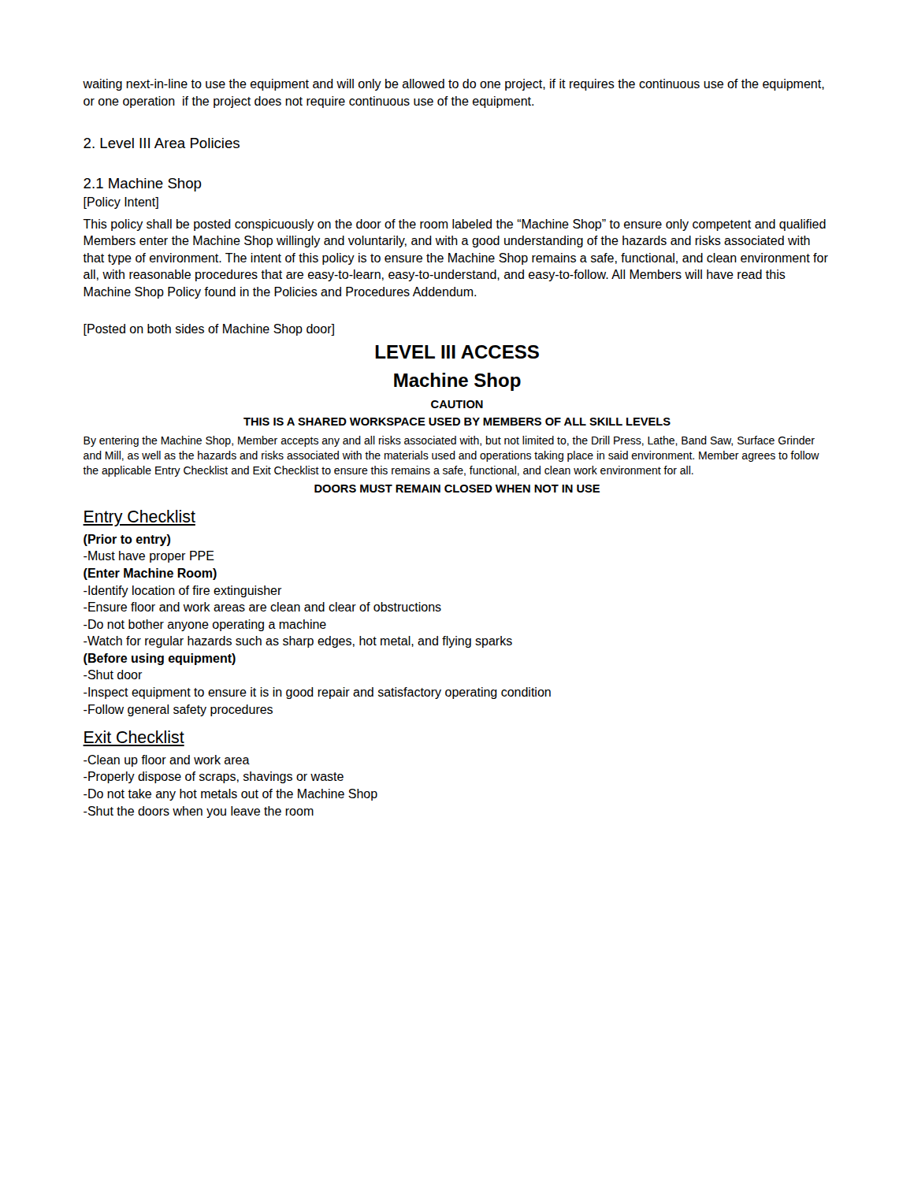waiting next-in-line to use the equipment and will only be allowed to do one project, if it requires the continuous use of the equipment, or one operation if the project does not require continuous use of the equipment.
2. Level III Area Policies
2.1 Machine Shop
[Policy Intent]
This policy shall be posted conspicuously on the door of the room labeled the “Machine Shop” to ensure only competent and qualified Members enter the Machine Shop willingly and voluntarily, and with a good understanding of the hazards and risks associated with that type of environment. The intent of this policy is to ensure the Machine Shop remains a safe, functional, and clean environment for all, with reasonable procedures that are easy-to-learn, easy-to-understand, and easy-to-follow. All Members will have read this Machine Shop Policy found in the Policies and Procedures Addendum.
[Posted on both sides of Machine Shop door]
LEVEL III ACCESS
Machine Shop
CAUTION
THIS IS A SHARED WORKSPACE USED BY MEMBERS OF ALL SKILL LEVELS
By entering the Machine Shop, Member accepts any and all risks associated with, but not limited to, the Drill Press, Lathe, Band Saw, Surface Grinder and Mill, as well as the hazards and risks associated with the materials used and operations taking place in said environment. Member agrees to follow the applicable Entry Checklist and Exit Checklist to ensure this remains a safe, functional, and clean work environment for all.
DOORS MUST REMAIN CLOSED WHEN NOT IN USE
Entry Checklist
(Prior to entry)
-Must have proper PPE
(Enter Machine Room)
-Identify location of fire extinguisher
-Ensure floor and work areas are clean and clear of obstructions
-Do not bother anyone operating a machine
-Watch for regular hazards such as sharp edges, hot metal, and flying sparks
(Before using equipment)
-Shut door
-Inspect equipment to ensure it is in good repair and satisfactory operating condition
-Follow general safety procedures
Exit Checklist
-Clean up floor and work area
-Properly dispose of scraps, shavings or waste
-Do not take any hot metals out of the Machine Shop
-Shut the doors when you leave the room